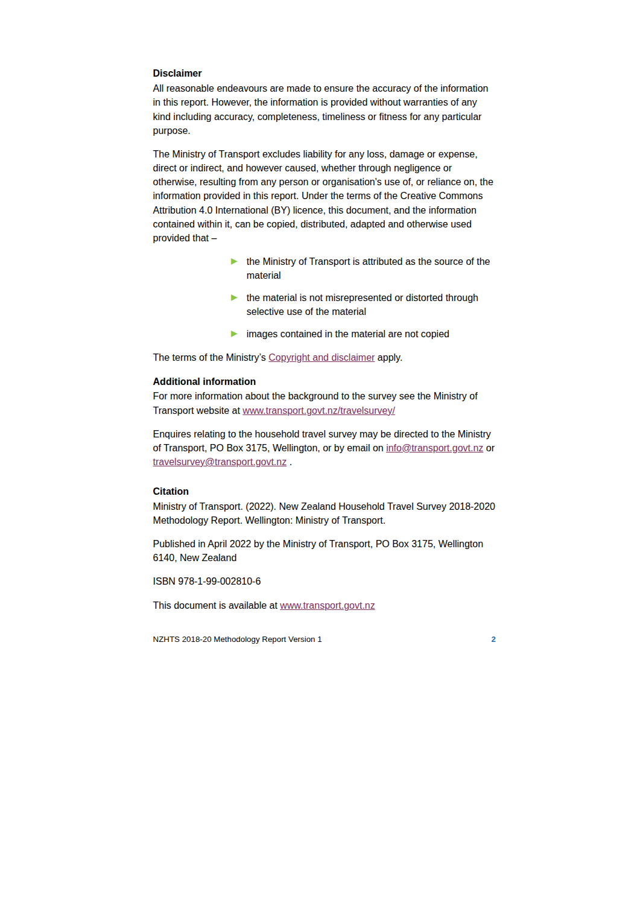Disclaimer
All reasonable endeavours are made to ensure the accuracy of the information in this report. However, the information is provided without warranties of any kind including accuracy, completeness, timeliness or fitness for any particular purpose.
The Ministry of Transport excludes liability for any loss, damage or expense, direct or indirect, and however caused, whether through negligence or otherwise, resulting from any person or organisation's use of, or reliance on, the information provided in this report. Under the terms of the Creative Commons Attribution 4.0 International (BY) licence, this document, and the information contained within it, can be copied, distributed, adapted and otherwise used provided that –
the Ministry of Transport is attributed as the source of the material
the material is not misrepresented or distorted through selective use of the material
images contained in the material are not copied
The terms of the Ministry’s Copyright and disclaimer apply.
Additional information
For more information about the background to the survey see the Ministry of Transport website at www.transport.govt.nz/travelsurvey/
Enquires relating to the household travel survey may be directed to the Ministry of Transport, PO Box 3175, Wellington, or by email on info@transport.govt.nz or travelsurvey@transport.govt.nz .
Citation
Ministry of Transport. (2022). New Zealand Household Travel Survey 2018-2020 Methodology Report. Wellington: Ministry of Transport.
Published in April 2022 by the Ministry of Transport, PO Box 3175, Wellington 6140, New Zealand
ISBN 978-1-99-002810-6
This document is available at www.transport.govt.nz
NZHTS 2018-20 Methodology Report Version 1 2